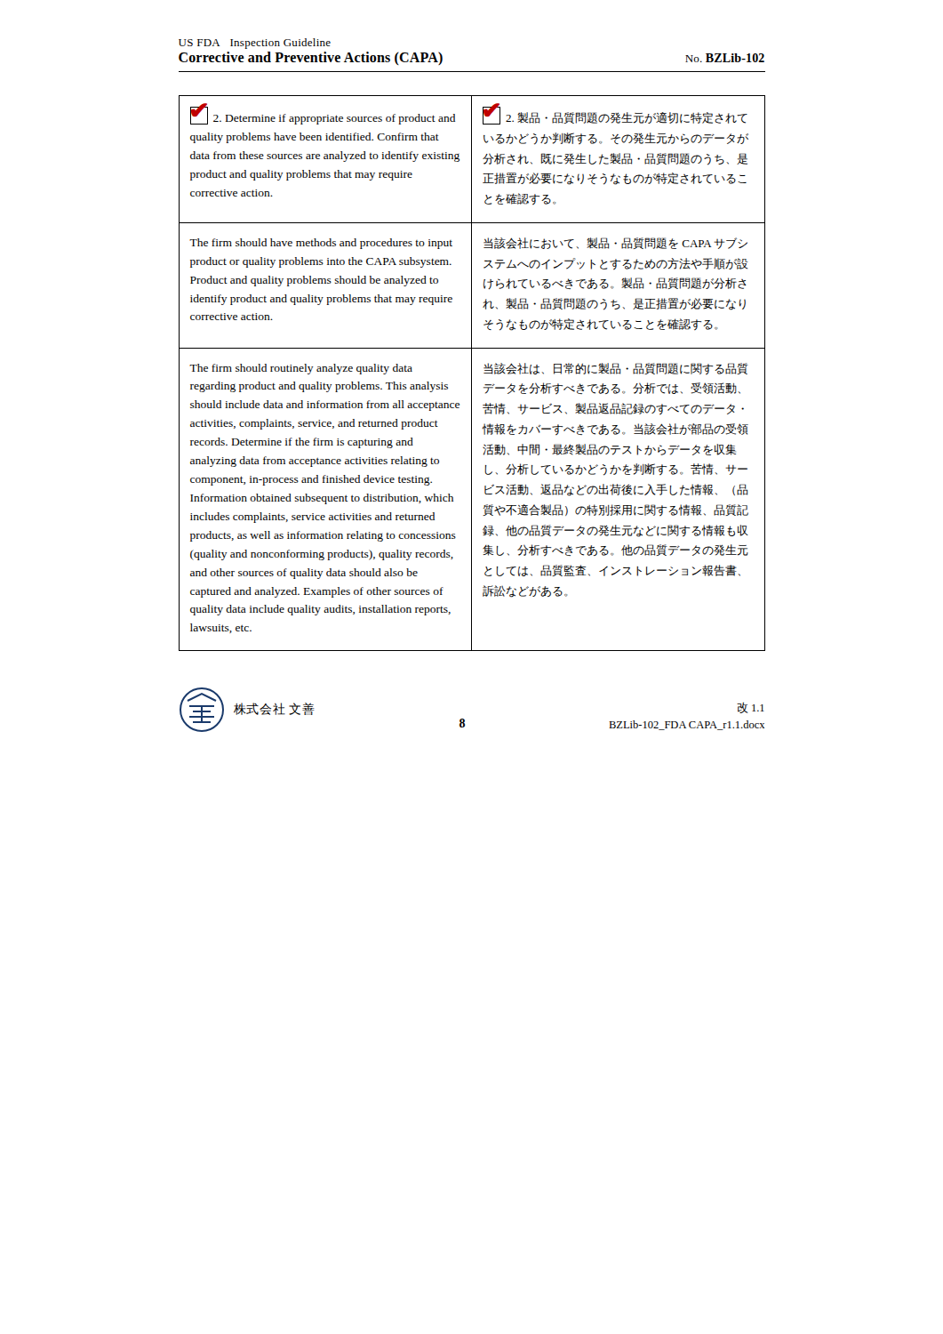US FDA Inspection Guideline
Corrective and Preventive Actions (CAPA) No. BZLib-102
| ✔ 2. Determine if appropriate sources of product and quality problems have been identified. Confirm that data from these sources are analyzed to identify existing product and quality problems that may require corrective action. | ✔ 2. 製品・品質問題の発生元が適切に特定されているかどうか判断する。その発生元からのデータが分析され、既に発生した製品・品質問題のうち、是正措置が必要になりそうなものが特定されていることを確認する。 |
| The firm should have methods and procedures to input product or quality problems into the CAPA subsystem. Product and quality problems should be analyzed to identify product and quality problems that may require corrective action. | 当該会社において、製品・品質問題を CAPA サブシステムへのインプットとするための方法や手順が設けられているべきである。製品・品質問題が分析され、製品・品質問題のうち、是正措置が必要になりそうなものが特定されていることを確認する。 |
| The firm should routinely analyze quality data regarding product and quality problems. This analysis should include data and information from all acceptance activities, complaints, service, and returned product records. Determine if the firm is capturing and analyzing data from acceptance activities relating to component, in-process and finished device testing. Information obtained subsequent to distribution, which includes complaints, service activities and returned products, as well as information relating to concessions (quality and nonconforming products), quality records, and other sources of quality data should also be captured and analyzed. Examples of other sources of quality data include quality audits, installation reports, lawsuits, etc. | 当該会社は、日常的に製品・品質問題に関する品質データを分析すべきである。分析では、受領活動、苦情、サービス、製品返品記録のすべてのデータ・情報をカバーすべきである。当該会社が部品の受領活動、中間・最終製品のテストからデータを収集し、分析しているかどうかを判断する。苦情、サービス活動、返品などの出荷後に入手した情報、（品質や不適合製品）の特別採用に関する情報、品質記録、他の品質データの発生元などに関する情報も収集し、分析すべきである。他の品質データの発生元としては、品質監査、インストレーション報告書、訴訟などがある。 |
株式会社 文善
8
改 1.1
BZLib-102_FDA CAPA_r1.1.docx